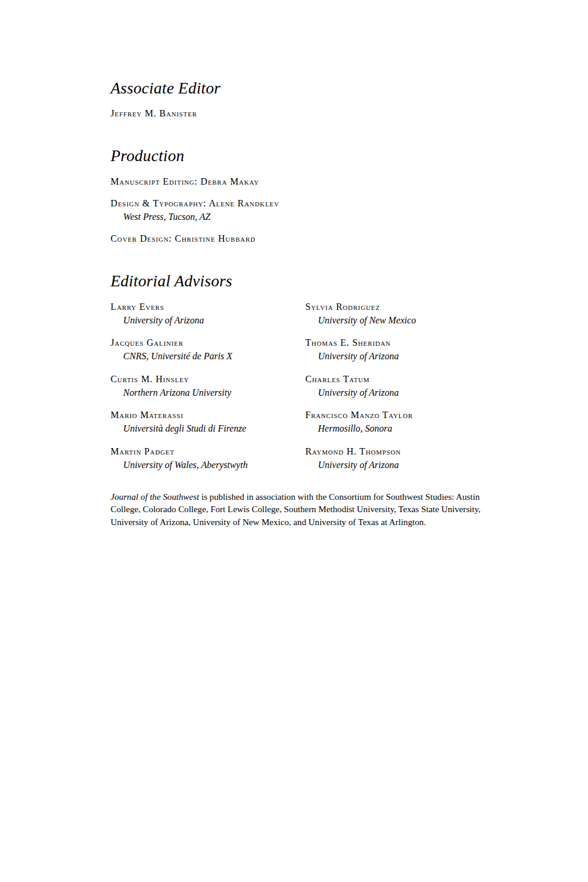Associate Editor
Jeffrey M. Banister
Production
Manuscript Editing: Debra Makay
Design & Typography: Alene Randklev West Press, Tucson, AZ
Cover Design: Christine Hubbard
Editorial Advisors
| Larry Evers University of Arizona | Sylvia Rodriguez University of New Mexico |
| Jacques Galinier CNRS, Université de Paris X | Thomas E. Sheridan University of Arizona |
| Curtis M. Hinsley Northern Arizona University | Charles Tatum University of Arizona |
| Mario Materassi Università degli Studi di Firenze | Francisco Manzo Taylor Hermosillo, Sonora |
| Martin Padget University of Wales, Aberystwyth | Raymond H. Thompson University of Arizona |
Journal of the Southwest is published in association with the Consortium for Southwest Studies: Austin College, Colorado College, Fort Lewis College, Southern Methodist University, Texas State University, University of Arizona, University of New Mexico, and University of Texas at Arlington.